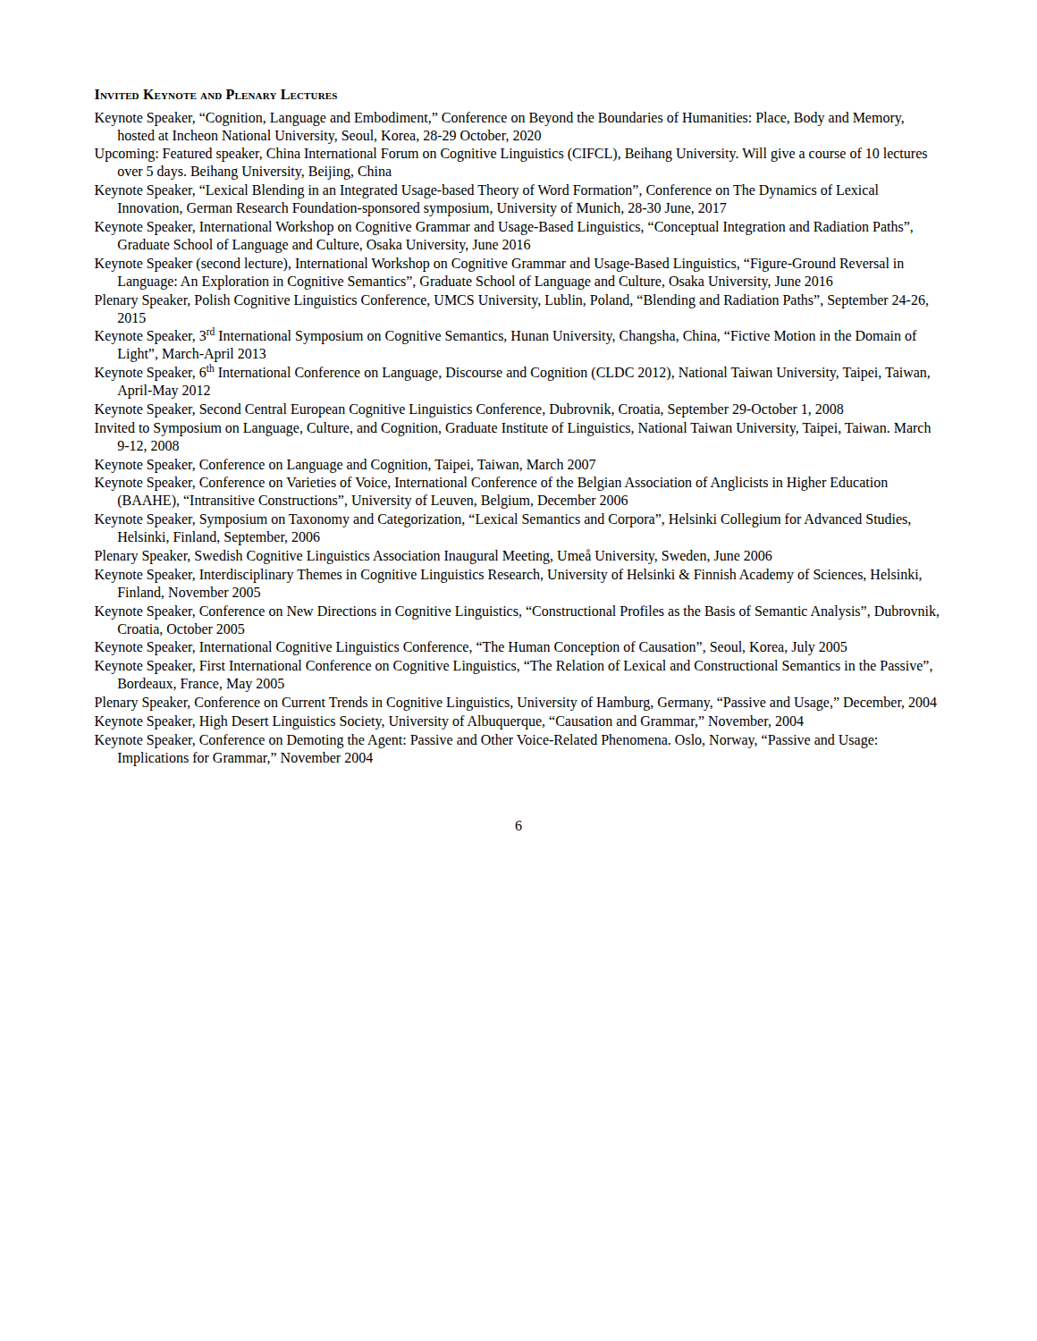Invited Keynote and Plenary Lectures
Keynote Speaker, “Cognition, Language and Embodiment,” Conference on Beyond the Boundaries of Humanities: Place, Body and Memory, hosted at Incheon National University, Seoul, Korea, 28-29 October, 2020
Upcoming: Featured speaker, China International Forum on Cognitive Linguistics (CIFCL), Beihang University. Will give a course of 10 lectures over 5 days. Beihang University, Beijing, China
Keynote Speaker, “Lexical Blending in an Integrated Usage-based Theory of Word Formation”, Conference on The Dynamics of Lexical Innovation, German Research Foundation-sponsored symposium, University of Munich, 28-30 June, 2017
Keynote Speaker, International Workshop on Cognitive Grammar and Usage-Based Linguistics, “Conceptual Integration and Radiation Paths”, Graduate School of Language and Culture, Osaka University, June 2016
Keynote Speaker (second lecture), International Workshop on Cognitive Grammar and Usage-Based Linguistics, “Figure-Ground Reversal in Language: An Exploration in Cognitive Semantics”, Graduate School of Language and Culture, Osaka University, June 2016
Plenary Speaker, Polish Cognitive Linguistics Conference, UMCS University, Lublin, Poland, “Blending and Radiation Paths”, September 24-26, 2015
Keynote Speaker, 3rd International Symposium on Cognitive Semantics, Hunan University, Changsha, China, “Fictive Motion in the Domain of Light”, March-April 2013
Keynote Speaker, 6th International Conference on Language, Discourse and Cognition (CLDC 2012), National Taiwan University, Taipei, Taiwan, April-May 2012
Keynote Speaker, Second Central European Cognitive Linguistics Conference, Dubrovnik, Croatia, September 29-October 1, 2008
Invited to Symposium on Language, Culture, and Cognition, Graduate Institute of Linguistics, National Taiwan University, Taipei, Taiwan. March 9-12, 2008
Keynote Speaker, Conference on Language and Cognition, Taipei, Taiwan, March 2007
Keynote Speaker, Conference on Varieties of Voice, International Conference of the Belgian Association of Anglicists in Higher Education (BAAHE), “Intransitive Constructions”, University of Leuven, Belgium, December 2006
Keynote Speaker, Symposium on Taxonomy and Categorization, “Lexical Semantics and Corpora”, Helsinki Collegium for Advanced Studies, Helsinki, Finland, September, 2006
Plenary Speaker, Swedish Cognitive Linguistics Association Inaugural Meeting, Umeå University, Sweden, June 2006
Keynote Speaker, Interdisciplinary Themes in Cognitive Linguistics Research, University of Helsinki & Finnish Academy of Sciences, Helsinki, Finland, November 2005
Keynote Speaker, Conference on New Directions in Cognitive Linguistics, “Constructional Profiles as the Basis of Semantic Analysis”, Dubrovnik, Croatia, October 2005
Keynote Speaker, International Cognitive Linguistics Conference, “The Human Conception of Causation”, Seoul, Korea, July 2005
Keynote Speaker, First International Conference on Cognitive Linguistics, “The Relation of Lexical and Constructional Semantics in the Passive”, Bordeaux, France, May 2005
Plenary Speaker, Conference on Current Trends in Cognitive Linguistics, University of Hamburg, Germany, “Passive and Usage,” December, 2004
Keynote Speaker, High Desert Linguistics Society, University of Albuquerque, “Causation and Grammar,” November, 2004
Keynote Speaker, Conference on Demoting the Agent: Passive and Other Voice-Related Phenomena. Oslo, Norway, “Passive and Usage: Implications for Grammar,” November 2004
6